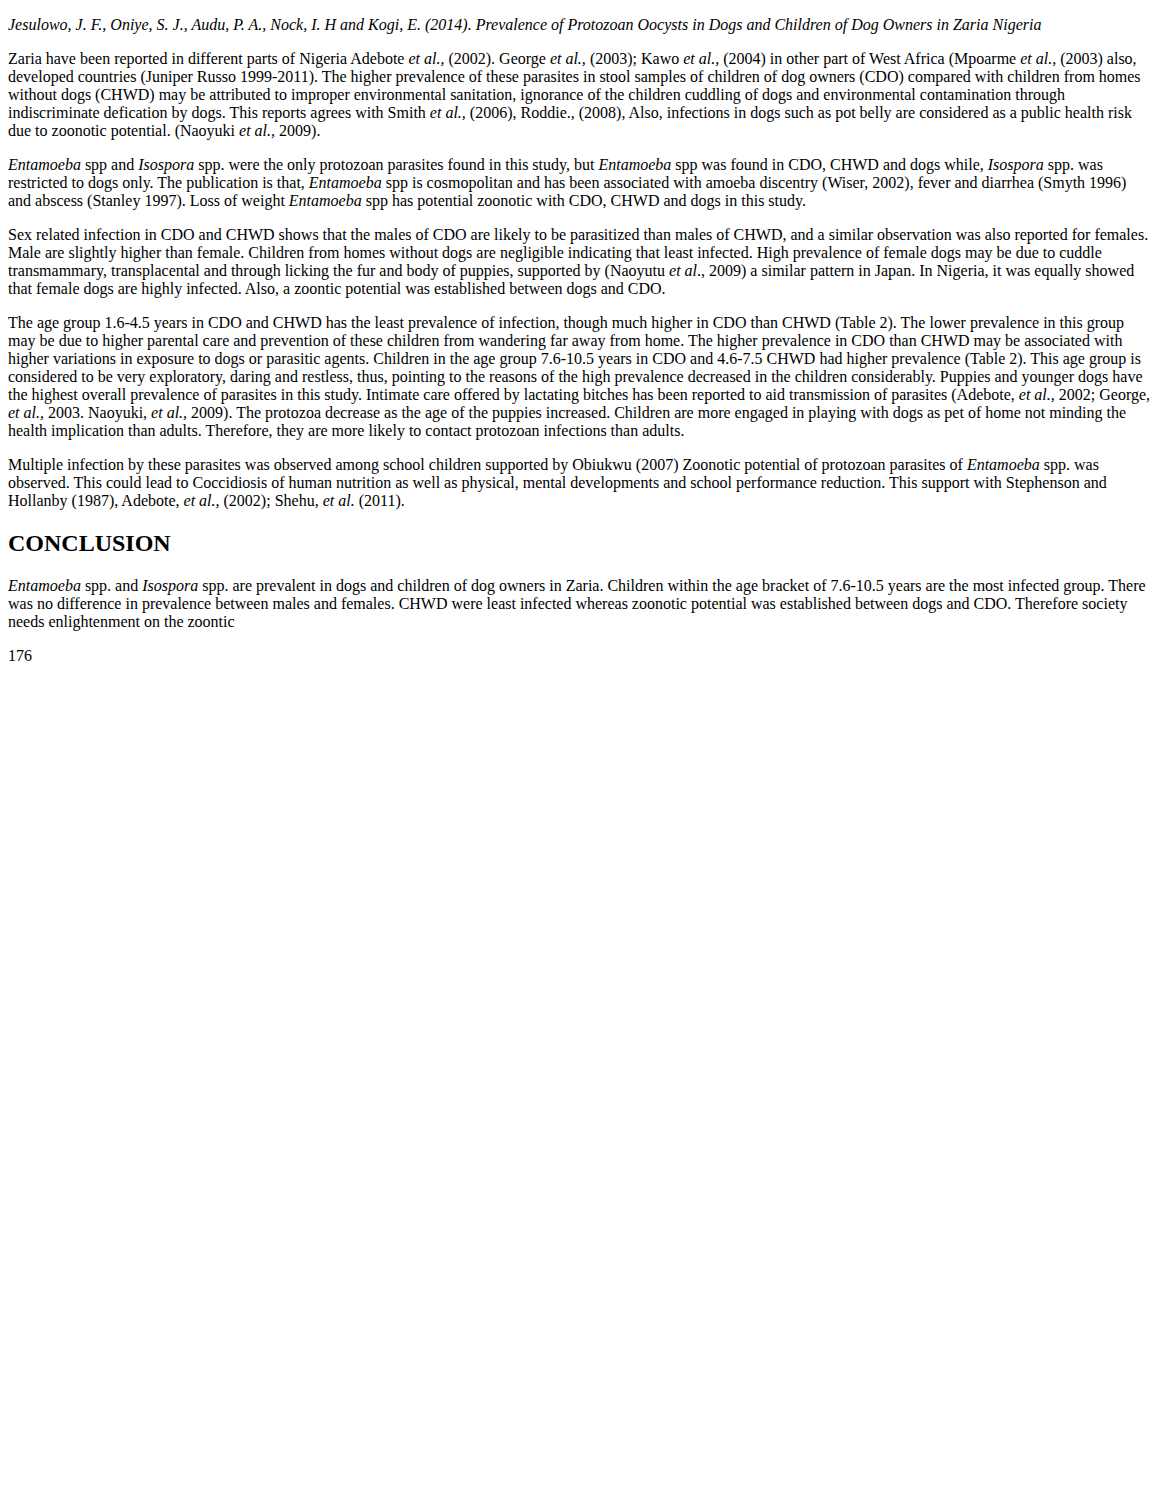Jesulowo, J. F., Oniye, S. J., Audu, P. A., Nock, I. H and Kogi, E. (2014). Prevalence of Protozoan Oocysts in Dogs and Children of Dog Owners in Zaria Nigeria
Zaria have been reported in different parts of Nigeria Adebote et al., (2002). George et al., (2003); Kawo et al., (2004) in other part of West Africa (Mpoarme et al., (2003) also, developed countries (Juniper Russo 1999-2011). The higher prevalence of these parasites in stool samples of children of dog owners (CDO) compared with children from homes without dogs (CHWD) may be attributed to improper environmental sanitation, ignorance of the children cuddling of dogs and environmental contamination through indiscriminate defication by dogs. This reports agrees with Smith et al., (2006), Roddie., (2008), Also, infections in dogs such as pot belly are considered as a public health risk due to zoonotic potential. (Naoyuki et al., 2009).
Entamoeba spp and Isospora spp. were the only protozoan parasites found in this study, but Entamoeba spp was found in CDO, CHWD and dogs while, Isospora spp. was restricted to dogs only. The publication is that, Entamoeba spp is cosmopolitan and has been associated with amoeba discentry (Wiser, 2002), fever and diarrhea (Smyth 1996) and abscess (Stanley 1997). Loss of weight Entamoeba spp has potential zoonotic with CDO, CHWD and dogs in this study.
Sex related infection in CDO and CHWD shows that the males of CDO are likely to be parasitized than males of CHWD, and a similar observation was also reported for females. Male are slightly higher than female. Children from homes without dogs are negligible indicating that least infected. High prevalence of female dogs may be due to cuddle transmammary, transplacental and through licking the fur and body of puppies, supported by (Naoyutu et al., 2009) a similar pattern in Japan. In Nigeria, it was equally showed that female dogs are highly infected. Also, a zoontic potential was established between dogs and CDO.
The age group 1.6-4.5 years in CDO and CHWD has the least prevalence of infection, though much higher in CDO than CHWD (Table 2). The lower prevalence in this group may be due to higher parental care and prevention of these children from wandering far away from home. The higher prevalence in CDO than CHWD may be associated with higher variations in exposure to dogs or parasitic agents. Children in the age group 7.6-10.5 years in CDO and 4.6-7.5 CHWD had higher prevalence (Table 2). This age group is considered to be very exploratory, daring and restless, thus, pointing to the reasons of the high prevalence decreased in the children considerably. Puppies and younger dogs have the highest overall prevalence of parasites in this study. Intimate care offered by lactating bitches has been reported to aid transmission of parasites (Adebote, et al., 2002; George, et al., 2003. Naoyuki, et al., 2009). The protozoa decrease as the age of the puppies increased. Children are more engaged in playing with dogs as pet of home not minding the health implication than adults. Therefore, they are more likely to contact protozoan infections than adults.
Multiple infection by these parasites was observed among school children supported by Obiukwu (2007) Zoonotic potential of protozoan parasites of Entamoeba spp. was observed. This could lead to Coccidiosis of human nutrition as well as physical, mental developments and school performance reduction. This support with Stephenson and Hollanby (1987), Adebote, et al., (2002); Shehu, et al. (2011).
CONCLUSION
Entamoeba spp. and Isospora spp. are prevalent in dogs and children of dog owners in Zaria. Children within the age bracket of 7.6-10.5 years are the most infected group. There was no difference in prevalence between males and females. CHWD were least infected whereas zoonotic potential was established between dogs and CDO. Therefore society needs enlightenment on the zoontic
176